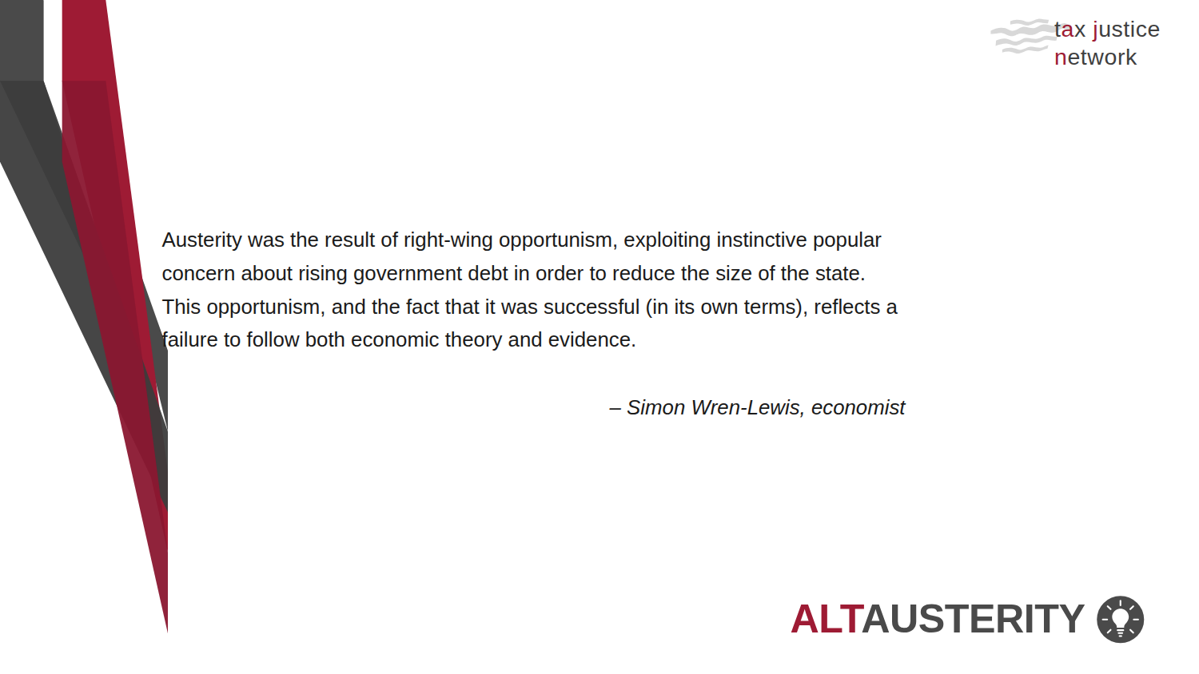tax justice
network
Austerity was the result of right-wing opportunism, exploiting instinctive popular concern about rising government debt in order to reduce the size of the state. This opportunism, and the fact that it was successful (in its own terms), reflects a failure to follow both economic theory and evidence.
– Simon Wren-Lewis, economist
ALT AUSTERITY